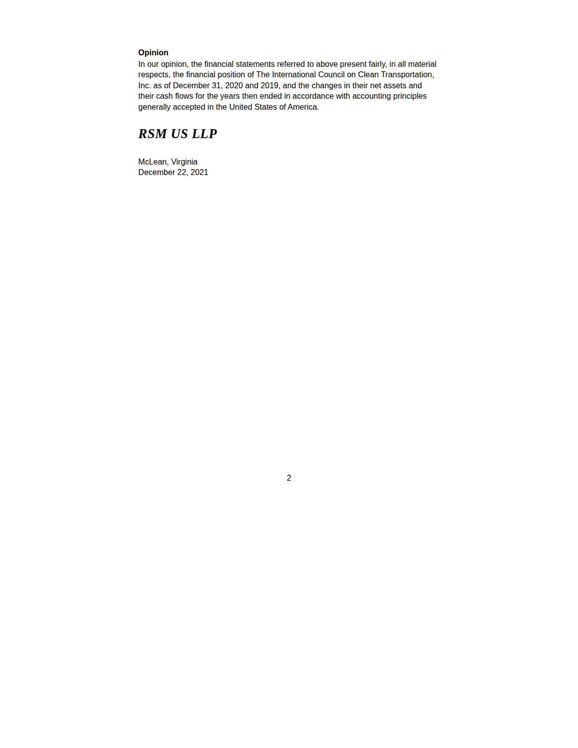Opinion
In our opinion, the financial statements referred to above present fairly, in all material respects, the financial position of The International Council on Clean Transportation, Inc. as of December 31, 2020 and 2019, and the changes in their net assets and their cash flows for the years then ended in accordance with accounting principles generally accepted in the United States of America.
RSM US LLP
McLean, Virginia
December 22, 2021
2